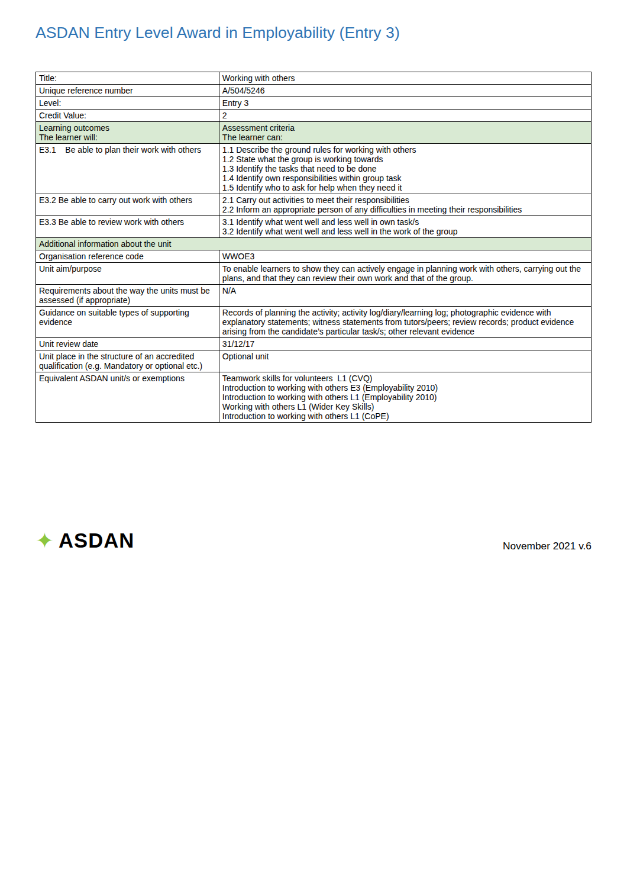ASDAN Entry Level Award in Employability (Entry 3)
| Title: | Working with others |
| Unique reference number | A/504/5246 |
| Level: | Entry 3 |
| Credit Value: | 2 |
| Learning outcomes The learner will: | Assessment criteria The learner can: |
| E3.1 Be able to plan their work with others | 1.1 Describe the ground rules for working with others 1.2 State what the group is working towards 1.3 Identify the tasks that need to be done 1.4 Identify own responsibilities within group task 1.5 Identify who to ask for help when they need it |
| E3.2 Be able to carry out work with others | 2.1 Carry out activities to meet their responsibilities 2.2 Inform an appropriate person of any difficulties in meeting their responsibilities |
| E3.3 Be able to review work with others | 3.1 Identify what went well and less well in own task/s 3.2 Identify what went well and less well in the work of the group |
| Additional information about the unit |
| Organisation reference code | WWOE3 |
| Unit aim/purpose | To enable learners to show they can actively engage in planning work with others, carrying out the plans, and that they can review their own work and that of the group. |
| Requirements about the way the units must be assessed (if appropriate) | N/A |
| Guidance on suitable types of supporting evidence | Records of planning the activity; activity log/diary/learning log; photographic evidence with explanatory statements; witness statements from tutors/peers; review records; product evidence arising from the candidate’s particular task/s; other relevant evidence |
| Unit review date | 31/12/17 |
| Unit place in the structure of an accredited qualification (e.g. Mandatory or optional etc.) | Optional unit |
| Equivalent ASDAN unit/s or exemptions | Teamwork skills for volunteers L1 (CVQ) Introduction to working with others E3 (Employability 2010) Introduction to working with others L1 (Employability 2010) Working with others L1 (Wider Key Skills) Introduction to working with others L1 (CoPE) |
✦ ASDAN
November 2021 v.6